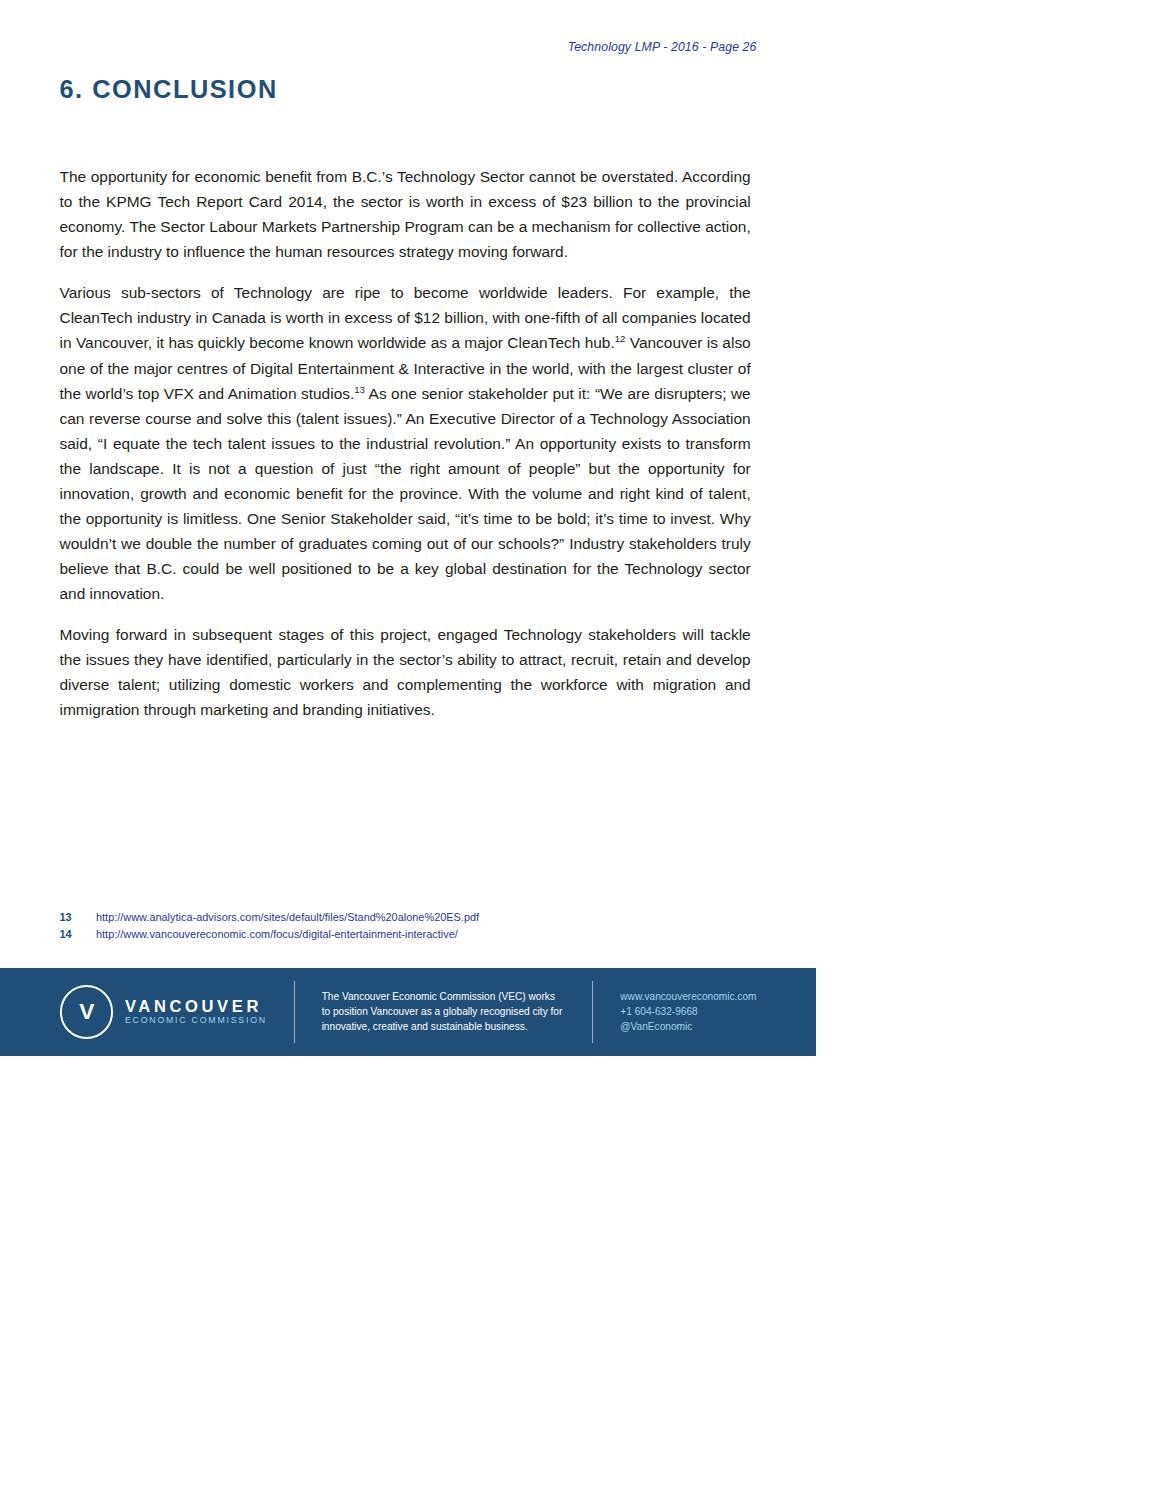Technology LMP - 2016 - Page 26
6. CONCLUSION
The opportunity for economic benefit from B.C.’s Technology Sector cannot be overstated. According to the KPMG Tech Report Card 2014, the sector is worth in excess of $23 billion to the provincial economy. The Sector Labour Markets Partnership Program can be a mechanism for collective action, for the industry to influence the human resources strategy moving forward.
Various sub-sectors of Technology are ripe to become worldwide leaders. For example, the CleanTech industry in Canada is worth in excess of $12 billion, with one-fifth of all companies located in Vancouver, it has quickly become known worldwide as a major CleanTech hub.12 Vancouver is also one of the major centres of Digital Entertainment & Interactive in the world, with the largest cluster of the world’s top VFX and Animation studios.13 As one senior stakeholder put it: “We are disrupters; we can reverse course and solve this (talent issues).” An Executive Director of a Technology Association said, “I equate the tech talent issues to the industrial revolution.” An opportunity exists to transform the landscape. It is not a question of just “the right amount of people” but the opportunity for innovation, growth and economic benefit for the province. With the volume and right kind of talent, the opportunity is limitless. One Senior Stakeholder said, “it’s time to be bold; it’s time to invest. Why wouldn’t we double the number of graduates coming out of our schools?” Industry stakeholders truly believe that B.C. could be well positioned to be a key global destination for the Technology sector and innovation.
Moving forward in subsequent stages of this project, engaged Technology stakeholders will tackle the issues they have identified, particularly in the sector’s ability to attract, recruit, retain and develop diverse talent; utilizing domestic workers and complementing the workforce with migration and immigration through marketing and branding initiatives.
13 http://www.analytica-advisors.com/sites/default/files/Stand%20alone%20ES.pdf
14 http://www.vancouvereconomic.com/focus/digital-entertainment-interactive/
V
VANCOUVER
ECONOMIC COMMISSION
The Vancouver Economic Commission (VEC) works to position Vancouver as a globally recognised city for innovative, creative and sustainable business.
www.vancouvereconomic.com
+1 604-632-9668
@VanEconomic